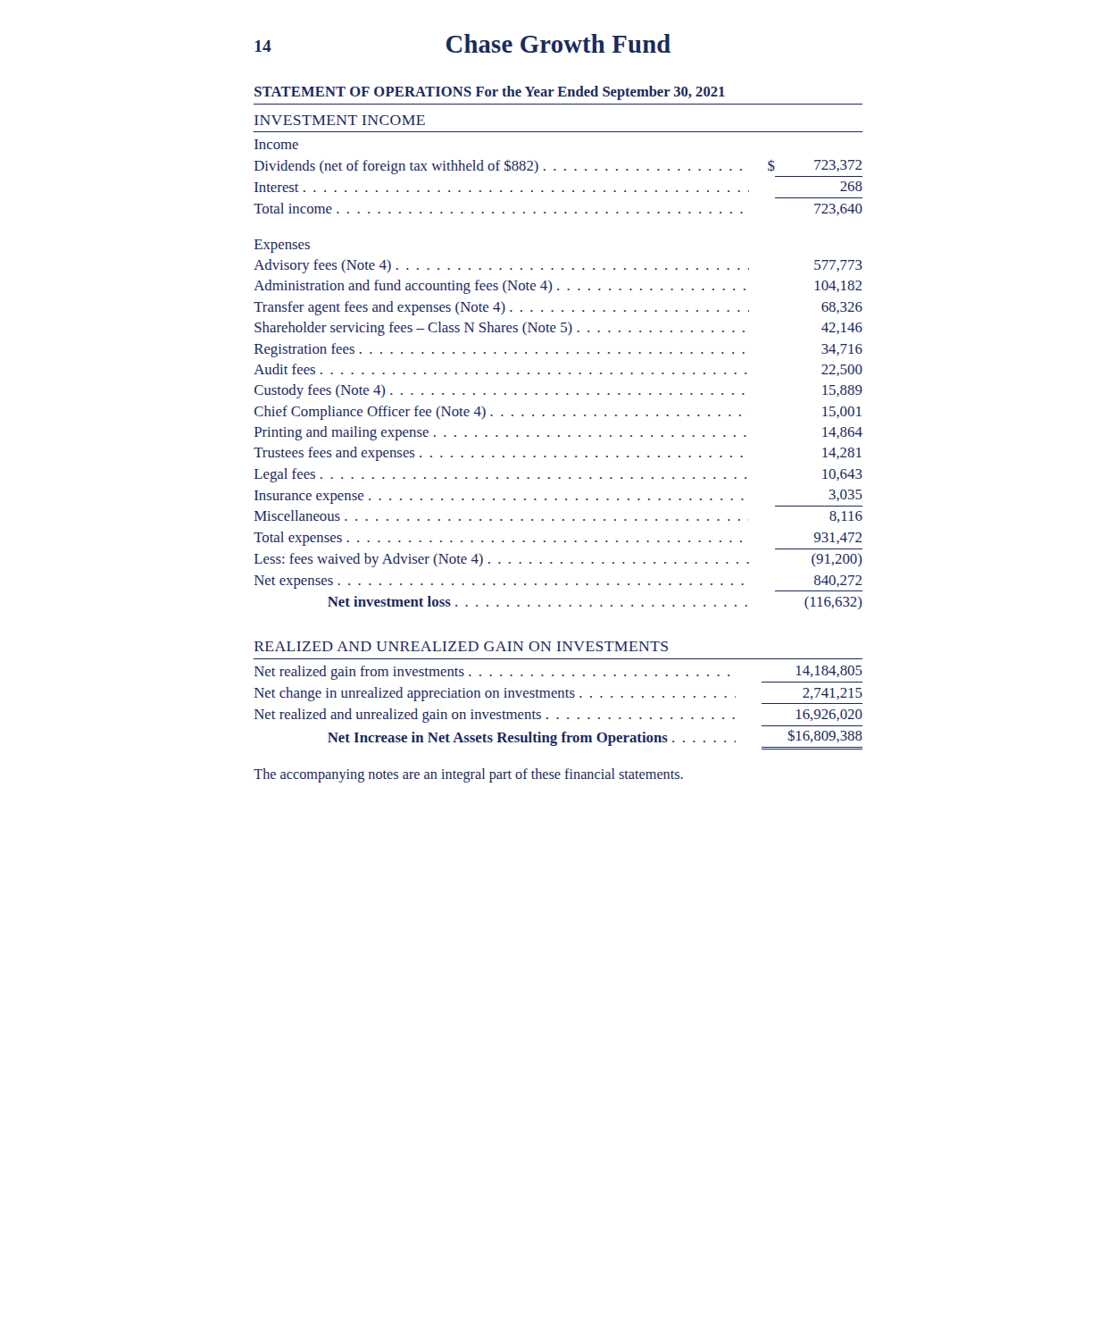14
Chase Growth Fund
STATEMENT OF OPERATIONS For the Year Ended September 30, 2021
INVESTMENT INCOME
| Income | | |
| Dividends (net of foreign tax withheld of $882) . . . . . . . . . . . . . . . . . . . . . . . . . . . . . . . | $ | 723,372 |
| Interest . . . . . . . . . . . . . . . . . . . . . . . . . . . . . . . . . . . . . . . . . . . . . . . . . . . . . . . . . . . . | | 268 |
| Total income . . . . . . . . . . . . . . . . . . . . . . . . . . . . . . . . . . . . . . . . . . . . . . . . . . . . . . | | 723,640 |
| Expenses | | |
| Advisory fees (Note 4) . . . . . . . . . . . . . . . . . . . . . . . . . . . . . . . . . . . . . . . . . . . . . . . . . . . . | | 577,773 |
| Administration and fund accounting fees (Note 4) . . . . . . . . . . . . . . . . . . . . . . . . . . . . . | | 104,182 |
| Transfer agent fees and expenses (Note 4) . . . . . . . . . . . . . . . . . . . . . . . . . . . . . . . . . . . . | | 68,326 |
| Shareholder servicing fees – Class N Shares (Note 5) . . . . . . . . . . . . . . . . . . . . . . . . . . . | | 42,146 |
| Registration fees . . . . . . . . . . . . . . . . . . . . . . . . . . . . . . . . . . . . . . . . . . . . . . . . . . . . . . . . | | 34,716 |
| Audit fees . . . . . . . . . . . . . . . . . . . . . . . . . . . . . . . . . . . . . . . . . . . . . . . . . . . . . . . . . . . . . | | 22,500 |
| Custody fees (Note 4) . . . . . . . . . . . . . . . . . . . . . . . . . . . . . . . . . . . . . . . . . . . . . . . . . . . . . | | 15,889 |
| Chief Compliance Officer fee (Note 4) . . . . . . . . . . . . . . . . . . . . . . . . . . . . . . . . . . . . . . . | | 15,001 |
| Printing and mailing expense . . . . . . . . . . . . . . . . . . . . . . . . . . . . . . . . . . . . . . . . . . . . . . . | | 14,864 |
| Trustees fees and expenses . . . . . . . . . . . . . . . . . . . . . . . . . . . . . . . . . . . . . . . . . . . . . . . . . | | 14,281 |
| Legal fees . . . . . . . . . . . . . . . . . . . . . . . . . . . . . . . . . . . . . . . . . . . . . . . . . . . . . . . . . . . . . . | | 10,643 |
| Insurance expense . . . . . . . . . . . . . . . . . . . . . . . . . . . . . . . . . . . . . . . . . . . . . . . . . . . . . . . | | 3,035 |
| Miscellaneous . . . . . . . . . . . . . . . . . . . . . . . . . . . . . . . . . . . . . . . . . . . . . . . . . . . . . . . . . . . | | 8,116 |
| Total expenses . . . . . . . . . . . . . . . . . . . . . . . . . . . . . . . . . . . . . . . . . . . . . . . . . . . . . . . | | 931,472 |
| Less: fees waived by Adviser (Note 4) . . . . . . . . . . . . . . . . . . . . . . . . . . . . . . . . . . . . . | | (91,200) |
| Net expenses . . . . . . . . . . . . . . . . . . . . . . . . . . . . . . . . . . . . . . . . . . . . . . . . . . . . . . . . . | | 840,272 |
| Net investment loss . . . . . . . . . . . . . . . . . . . . . . . . . . . . . . . . . . . . . . . . . . . . . . . . . . | | (116,632) |
REALIZED AND UNREALIZED GAIN ON INVESTMENTS
| Net realized gain from investments . . . . . . . . . . . . . . . . . . . . . . . . . . . . . . . . . . . . . . . . . . | | 14,184,805 |
| Net change in unrealized appreciation on investments . . . . . . . . . . . . . . . . . . . . . . . . . . . | | 2,741,215 |
| Net realized and unrealized gain on investments . . . . . . . . . . . . . . . . . . . . . . . . . . . . . | | 16,926,020 |
| Net Increase in Net Assets Resulting from Operations . . . . . . . . . . . . . . . . . . . . . | | $16,809,388 |
The accompanying notes are an integral part of these financial statements.